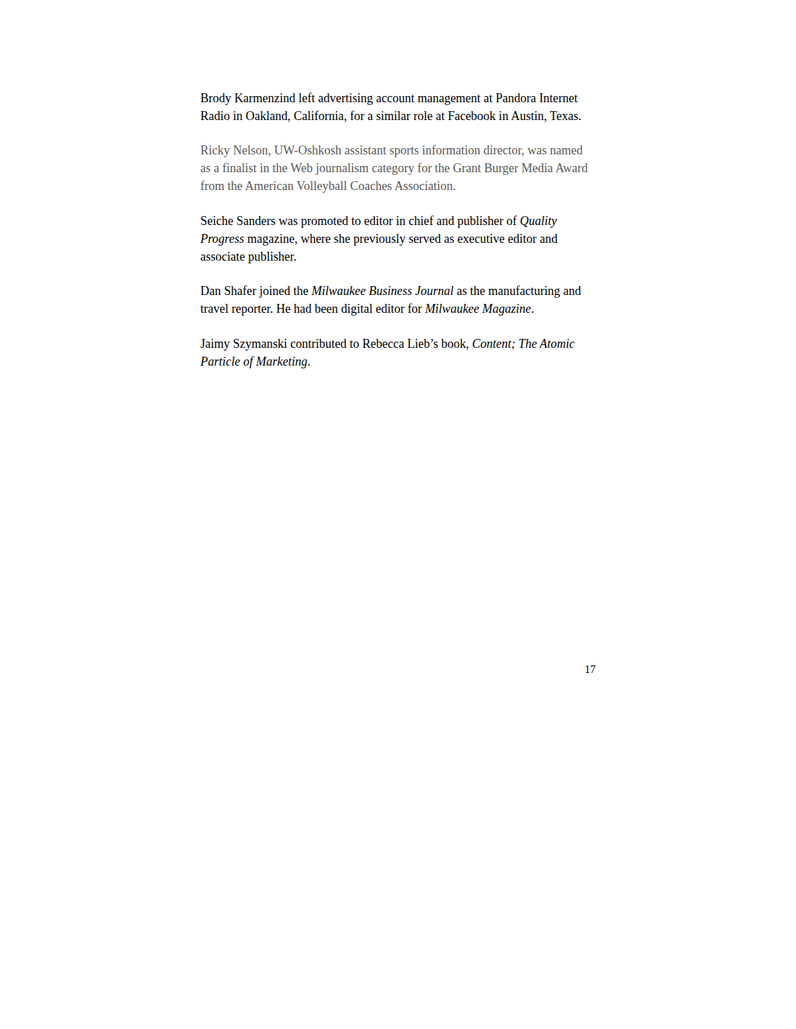Brody Karmenzind left advertising account management at Pandora Internet Radio in Oakland, California, for a similar role at Facebook in Austin, Texas.
Ricky Nelson, UW-Oshkosh assistant sports information director, was named as a finalist in the Web journalism category for the Grant Burger Media Award from the American Volleyball Coaches Association.
Seiche Sanders was promoted to editor in chief and publisher of Quality Progress magazine, where she previously served as executive editor and associate publisher.
Dan Shafer joined the Milwaukee Business Journal as the manufacturing and travel reporter. He had been digital editor for Milwaukee Magazine.
Jaimy Szymanski contributed to Rebecca Lieb’s book, Content; The Atomic Particle of Marketing.
17